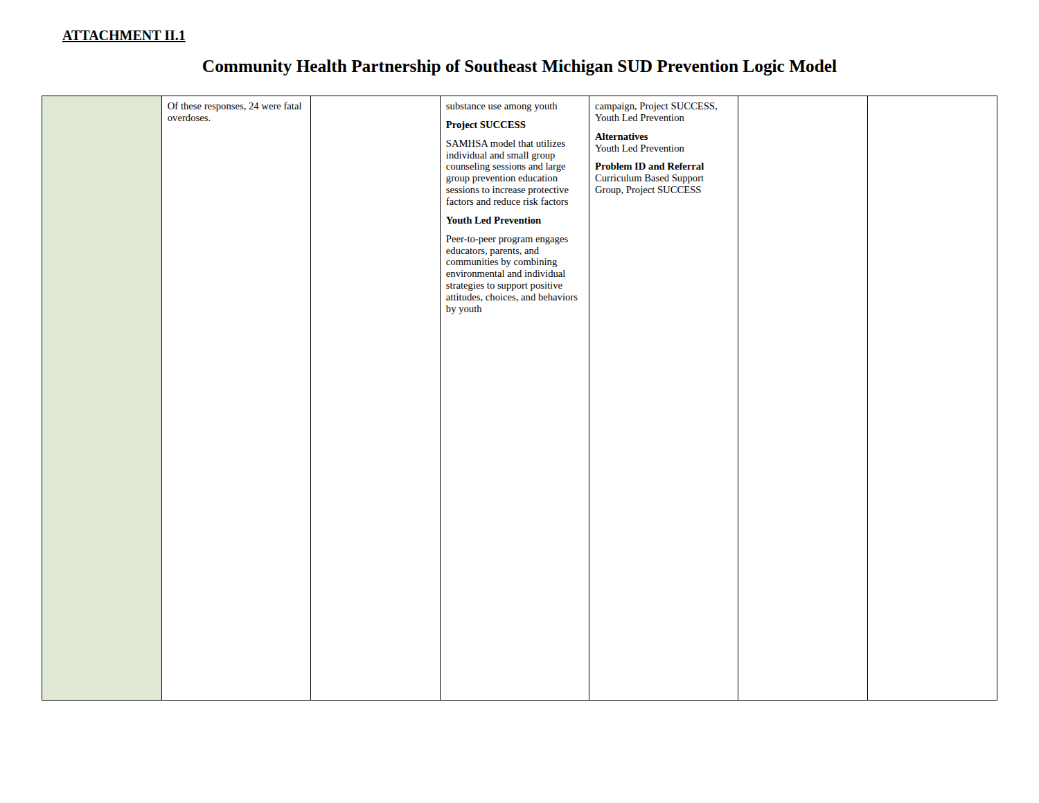ATTACHMENT II.1
Community Health Partnership of Southeast Michigan SUD Prevention Logic Model
| | Of these responses, 24 were fatal overdoses. | | substance use among youth Project SUCCESS SAMHSA model that utilizes individual and small group counseling sessions and large group prevention education sessions to increase protective factors and reduce risk factors Youth Led Prevention Peer-to-peer program engages educators, parents, and communities by combining environmental and individual strategies to support positive attitudes, choices, and behaviors by youth | campaign, Project SUCCESS, Youth Led Prevention Alternatives Youth Led Prevention Problem ID and Referral Curriculum Based Support Group, Project SUCCESS | | |